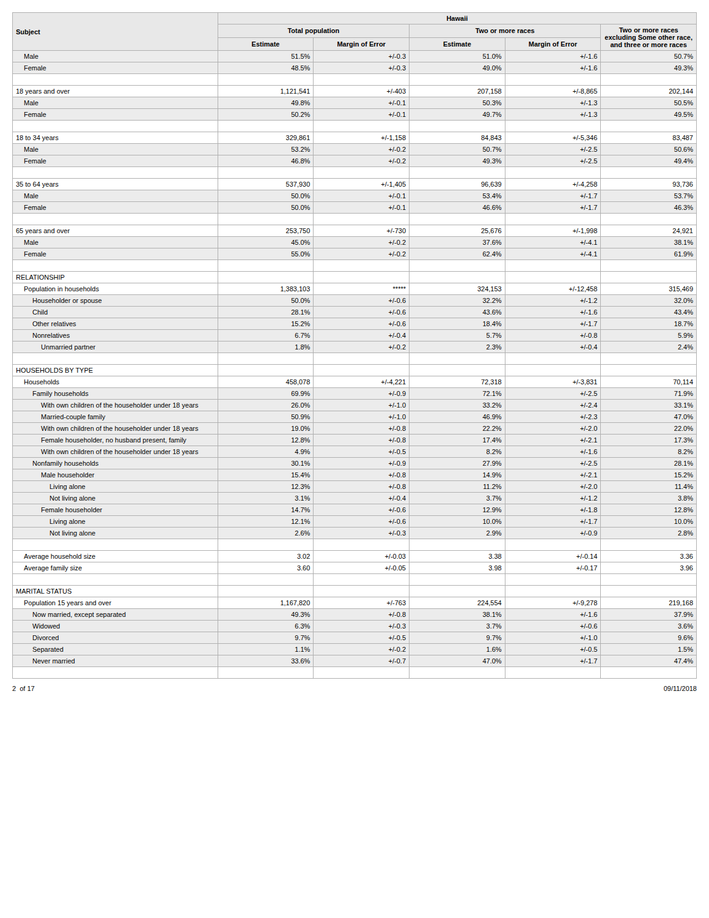| Subject | Hawaii |
| --- | --- |
| Total population | Two or more races | Two or more races excluding Some other race, and three or more races |
| Estimate | Margin of Error | Estimate | Margin of Error |
| Male | 51.5% | +/-0.3 | 51.0% | +/-1.6 | 50.7% |
| Female | 48.5% | +/-0.3 | 49.0% | +/-1.6 | 49.3% |
| 18 years and over | 1,121,541 | +/-403 | 207,158 | +/-8,865 | 202,144 |
| Male | 49.8% | +/-0.1 | 50.3% | +/-1.3 | 50.5% |
| Female | 50.2% | +/-0.1 | 49.7% | +/-1.3 | 49.5% |
| 18 to 34 years | 329,861 | +/-1,158 | 84,843 | +/-5,346 | 83,487 |
| Male | 53.2% | +/-0.2 | 50.7% | +/-2.5 | 50.6% |
| Female | 46.8% | +/-0.2 | 49.3% | +/-2.5 | 49.4% |
| 35 to 64 years | 537,930 | +/-1,405 | 96,639 | +/-4,258 | 93,736 |
| Male | 50.0% | +/-0.1 | 53.4% | +/-1.7 | 53.7% |
| Female | 50.0% | +/-0.1 | 46.6% | +/-1.7 | 46.3% |
| 65 years and over | 253,750 | +/-730 | 25,676 | +/-1,998 | 24,921 |
| Male | 45.0% | +/-0.2 | 37.6% | +/-4.1 | 38.1% |
| Female | 55.0% | +/-0.2 | 62.4% | +/-4.1 | 61.9% |
| RELATIONSHIP | | | | | |
| Population in households | 1,383,103 | ***** | 324,153 | +/-12,458 | 315,469 |
| Householder or spouse | 50.0% | +/-0.6 | 32.2% | +/-1.2 | 32.0% |
| Child | 28.1% | +/-0.6 | 43.6% | +/-1.6 | 43.4% |
| Other relatives | 15.2% | +/-0.6 | 18.4% | +/-1.7 | 18.7% |
| Nonrelatives | 6.7% | +/-0.4 | 5.7% | +/-0.8 | 5.9% |
| Unmarried partner | 1.8% | +/-0.2 | 2.3% | +/-0.4 | 2.4% |
| HOUSEHOLDS BY TYPE | | | | | |
| Households | 458,078 | +/-4,221 | 72,318 | +/-3,831 | 70,114 |
| Family households | 69.9% | +/-0.9 | 72.1% | +/-2.5 | 71.9% |
| With own children of the householder under 18 years | 26.0% | +/-1.0 | 33.2% | +/-2.4 | 33.1% |
| Married-couple family | 50.9% | +/-1.0 | 46.9% | +/-2.3 | 47.0% |
| With own children of the householder under 18 years | 19.0% | +/-0.8 | 22.2% | +/-2.0 | 22.0% |
| Female householder, no husband present, family | 12.8% | +/-0.8 | 17.4% | +/-2.1 | 17.3% |
| With own children of the householder under 18 years | 4.9% | +/-0.5 | 8.2% | +/-1.6 | 8.2% |
| Nonfamily households | 30.1% | +/-0.9 | 27.9% | +/-2.5 | 28.1% |
| Male householder | 15.4% | +/-0.8 | 14.9% | +/-2.1 | 15.2% |
| Living alone | 12.3% | +/-0.8 | 11.2% | +/-2.0 | 11.4% |
| Not living alone | 3.1% | +/-0.4 | 3.7% | +/-1.2 | 3.8% |
| Female householder | 14.7% | +/-0.6 | 12.9% | +/-1.8 | 12.8% |
| Living alone | 12.1% | +/-0.6 | 10.0% | +/-1.7 | 10.0% |
| Not living alone | 2.6% | +/-0.3 | 2.9% | +/-0.9 | 2.8% |
| Average household size | 3.02 | +/-0.03 | 3.38 | +/-0.14 | 3.36 |
| Average family size | 3.60 | +/-0.05 | 3.98 | +/-0.17 | 3.96 |
| MARITAL STATUS | | | | | |
| Population 15 years and over | 1,167,820 | +/-763 | 224,554 | +/-9,278 | 219,168 |
| Now married, except separated | 49.3% | +/-0.8 | 38.1% | +/-1.6 | 37.9% |
| Widowed | 6.3% | +/-0.3 | 3.7% | +/-0.6 | 3.6% |
| Divorced | 9.7% | +/-0.5 | 9.7% | +/-1.0 | 9.6% |
| Separated | 1.1% | +/-0.2 | 1.6% | +/-0.5 | 1.5% |
| Never married | 33.6% | +/-0.7 | 47.0% | +/-1.7 | 47.4% |
2 of 17 09/11/2018